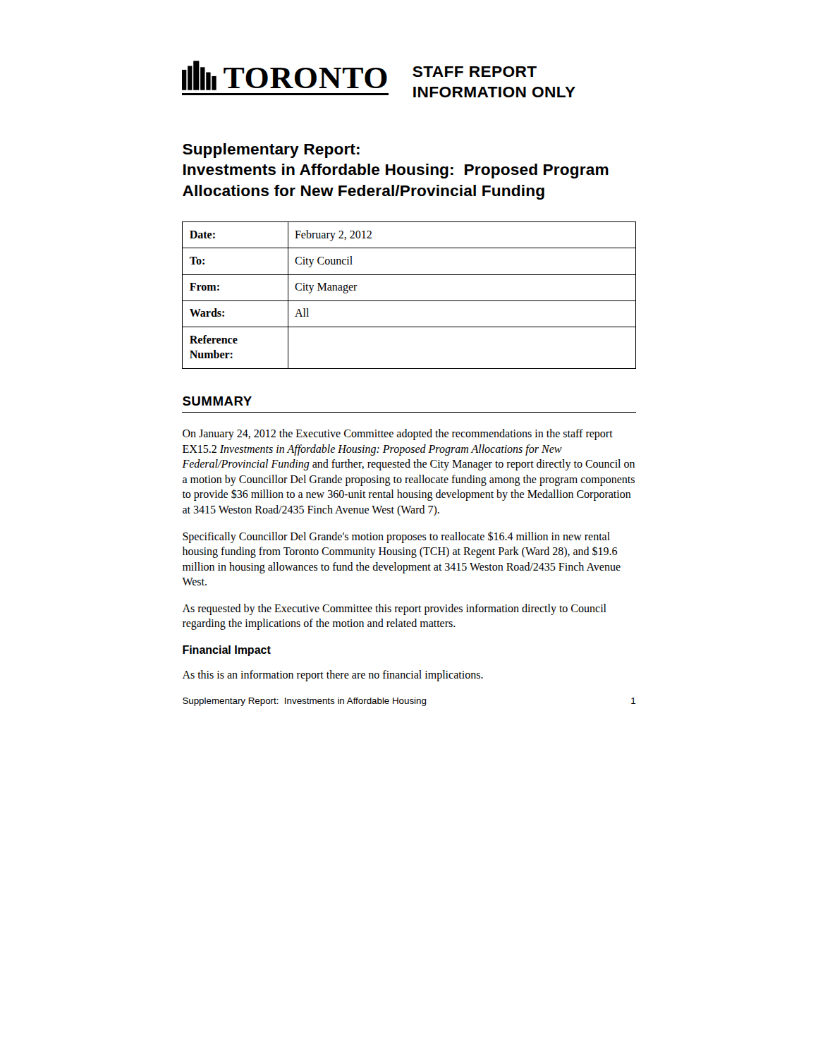Toronto
STAFF REPORT
INFORMATION ONLY
Supplementary Report:
Investments in Affordable Housing: Proposed Program
Allocations for New Federal/Provincial Funding
| Date: | February 2, 2012 |
| To: | City Council |
| From: | City Manager |
| Wards: | All |
| Reference Number: | |
SUMMARY
On January 24, 2012 the Executive Committee adopted the recommendations in the staff report EX15.2 Investments in Affordable Housing: Proposed Program Allocations for New Federal/Provincial Funding and further, requested the City Manager to report directly to Council on a motion by Councillor Del Grande proposing to reallocate funding among the program components to provide $36 million to a new 360-unit rental housing development by the Medallion Corporation at 3415 Weston Road/2435 Finch Avenue West (Ward 7).
Specifically Councillor Del Grande's motion proposes to reallocate $16.4 million in new rental housing funding from Toronto Community Housing (TCH) at Regent Park (Ward 28), and $19.6 million in housing allowances to fund the development at 3415 Weston Road/2435 Finch Avenue West.
As requested by the Executive Committee this report provides information directly to Council regarding the implications of the motion and related matters.
Financial Impact
As this is an information report there are no financial implications.
Supplementary Report: Investments in Affordable Housing 1